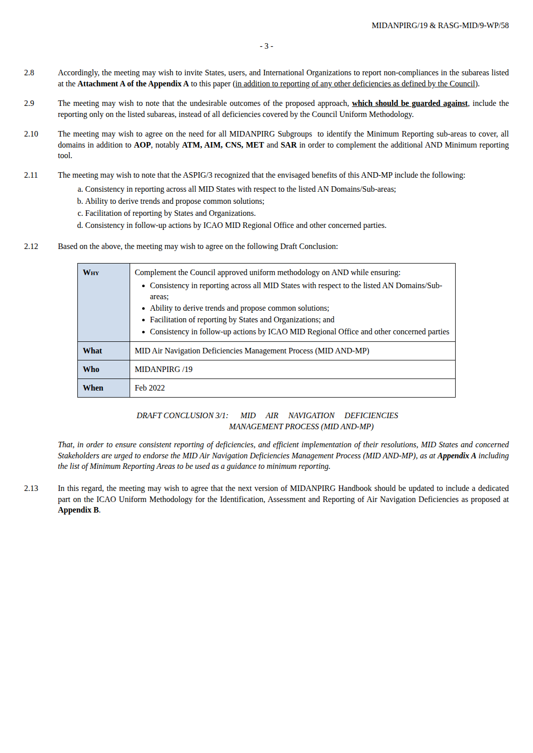MIDANPIRG/19 & RASG-MID/9-WP/58
- 3 -
2.8
Accordingly, the meeting may wish to invite States, users, and International Organizations to report non-compliances in the subareas listed at the Attachment A of the Appendix A to this paper (in addition to reporting of any other deficiencies as defined by the Council).
2.9
The meeting may wish to note that the undesirable outcomes of the proposed approach, which should be guarded against, include the reporting only on the listed subareas, instead of all deficiencies covered by the Council Uniform Methodology.
2.10
The meeting may wish to agree on the need for all MIDANPIRG Subgroups to identify the Minimum Reporting sub-areas to cover, all domains in addition to AOP, notably ATM, AIM, CNS, MET and SAR in order to complement the additional AND Minimum reporting tool.
2.11
The meeting may wish to note that the ASPIG/3 recognized that the envisaged benefits of this AND-MP include the following:
Consistency in reporting across all MID States with respect to the listed AN Domains/Sub-areas;
Ability to derive trends and propose common solutions;
Facilitation of reporting by States and Organizations.
Consistency in follow-up actions by ICAO MID Regional Office and other concerned parties.
2.12
Based on the above, the meeting may wish to agree on the following Draft Conclusion:
| Why | Complement the Council approved uniform methodology on AND while ensuring: Consistency in reporting across all MID States with respect to the listed AN Domains/Sub-areas; Ability to derive trends and propose common solutions; Facilitation of reporting by States and Organizations; and Consistency in follow-up actions by ICAO MID Regional Office and other concerned parties |
| What | MID Air Navigation Deficiencies Management Process (MID AND-MP) |
| Who | MIDANPIRG /19 |
| When | Feb 2022 |
DRAFT CONCLUSION 3/1: MID AIR NAVIGATION DEFICIENCIES
MANAGEMENT PROCESS (MID AND-MP)
That, in order to ensure consistent reporting of deficiencies, and efficient implementation of their resolutions, MID States and concerned Stakeholders are urged to endorse the MID Air Navigation Deficiencies Management Process (MID AND-MP), as at Appendix A including the list of Minimum Reporting Areas to be used as a guidance to minimum reporting.
2.13
In this regard, the meeting may wish to agree that the next version of MIDANPIRG Handbook should be updated to include a dedicated part on the ICAO Uniform Methodology for the Identification, Assessment and Reporting of Air Navigation Deficiencies as proposed at Appendix B.